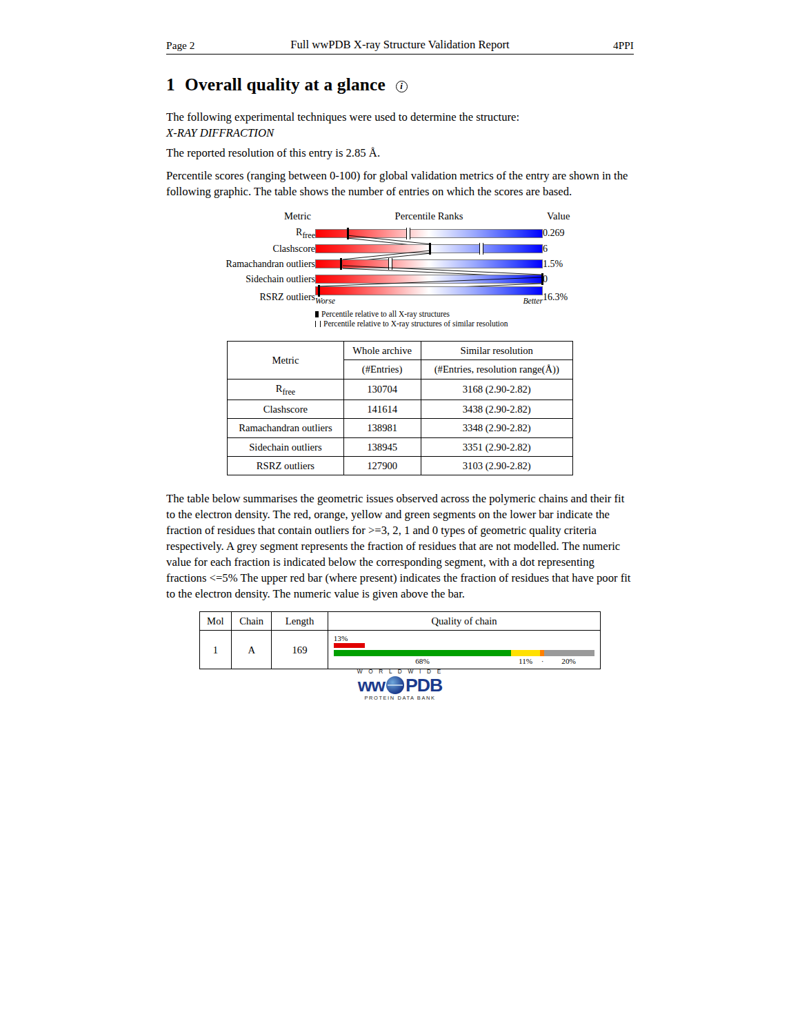Page 2
Full wwPDB X-ray Structure Validation Report
4PPI
1 Overall quality at a glance i
The following experimental techniques were used to determine the structure:
X-RAY DIFFRACTION
The reported resolution of this entry is 2.85 Å.
Percentile scores (ranging between 0-100) for global validation metrics of the entry are shown in the following graphic. The table shows the number of entries on which the scores are based.
| Metric | Percentile Ranks | Value |
| --- | --- | --- |
| R free | | 0.269 |
| Clashscore | | 6 |
| Ramachandran outliers | | 1.5% |
| Sidechain outliers | | 0 |
| RSRZ outliers | Worse Better | 16.3% |
| | Percentile relative to all X-ray structures Percentile relative to X-ray structures of similar resolution | |
| Metric | Whole archive | Similar resolution |
| --- | --- | --- |
| (#Entries) | (#Entries, resolution range(Å)) |
| R free | 130704 | 3168 (2.90-2.82) |
| Clashscore | 141614 | 3438 (2.90-2.82) |
| Ramachandran outliers | 138981 | 3348 (2.90-2.82) |
| Sidechain outliers | 138945 | 3351 (2.90-2.82) |
| RSRZ outliers | 127900 | 3103 (2.90-2.82) |
The table below summarises the geometric issues observed across the polymeric chains and their fit to the electron density. The red, orange, yellow and green segments on the lower bar indicate the fraction of residues that contain outliers for >=3, 2, 1 and 0 types of geometric quality criteria respectively. A grey segment represents the fraction of residues that are not modelled. The numeric value for each fraction is indicated below the corresponding segment, with a dot representing fractions <=5% The upper red bar (where present) indicates the fraction of residues that have poor fit to the electron density. The numeric value is given above the bar.
| Mol | Chain | Length | Quality of chain |
| --- | --- | --- | --- |
| 1 | A | 169 | 13% 68% 11% · 20% |
W O R L D W I D E
ww PDB
PROTEIN DATA BANK